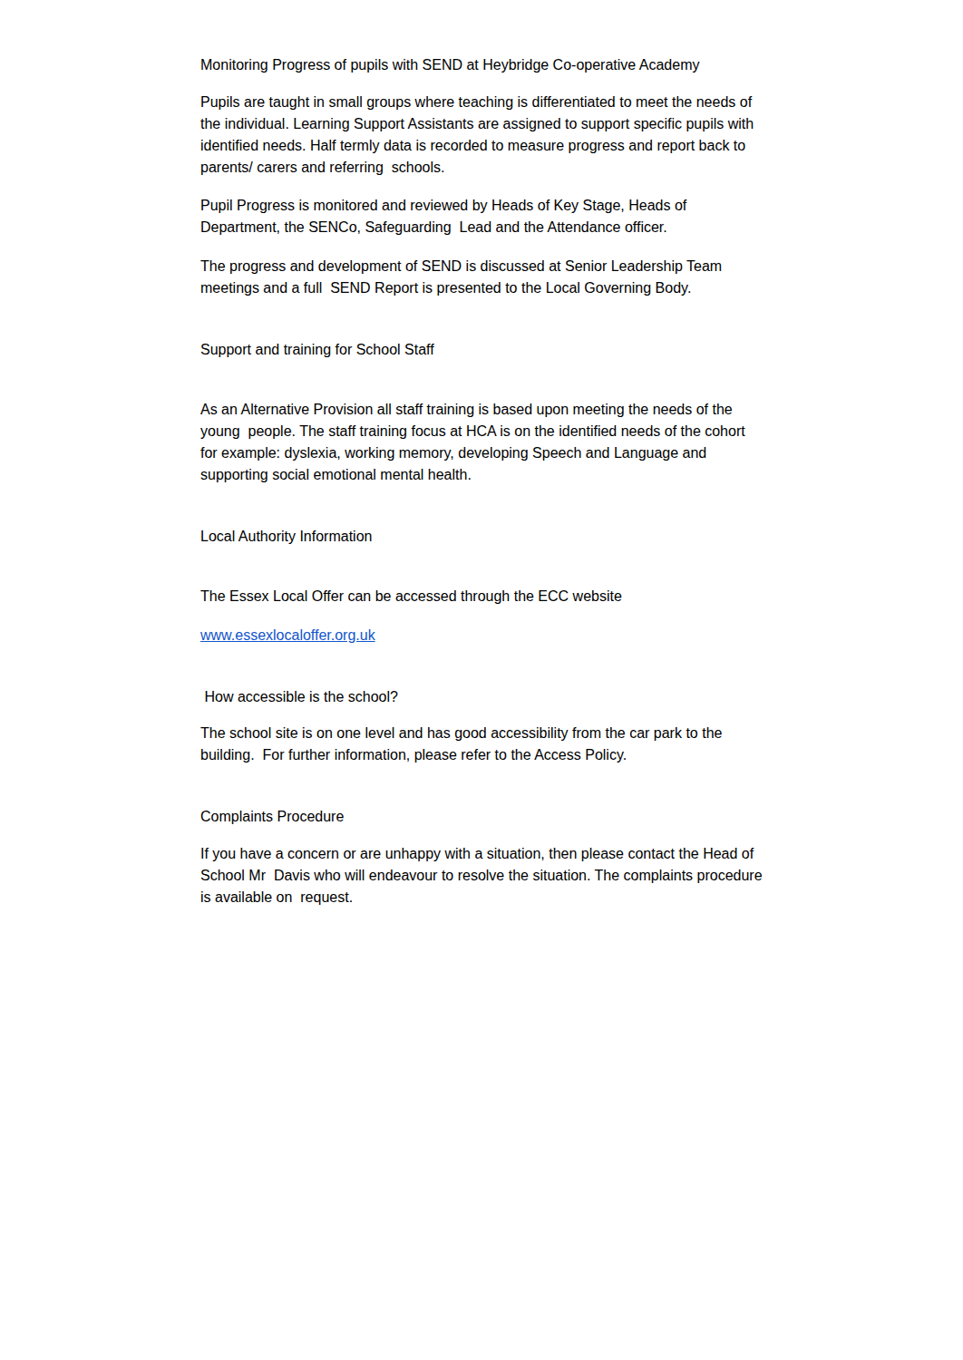Monitoring Progress of pupils with SEND at Heybridge Co-operative Academy
Pupils are taught in small groups where teaching is differentiated to meet the needs of the individual. Learning Support Assistants are assigned to support specific pupils with identified needs. Half termly data is recorded to measure progress and report back to parents/ carers and referring schools.
Pupil Progress is monitored and reviewed by Heads of Key Stage, Heads of Department, the SENCo, Safeguarding Lead and the Attendance officer.
The progress and development of SEND is discussed at Senior Leadership Team meetings and a full SEND Report is presented to the Local Governing Body.
Support and training for School Staff
As an Alternative Provision all staff training is based upon meeting the needs of the young people. The staff training focus at HCA is on the identified needs of the cohort for example: dyslexia, working memory, developing Speech and Language and supporting social emotional mental health.
Local Authority Information
The Essex Local Offer can be accessed through the ECC website
www.essexlocaloffer.org.uk
How accessible is the school?
The school site is on one level and has good accessibility from the car park to the building. For further information, please refer to the Access Policy.
Complaints Procedure
If you have a concern or are unhappy with a situation, then please contact the Head of School Mr Davis who will endeavour to resolve the situation. The complaints procedure is available on request.